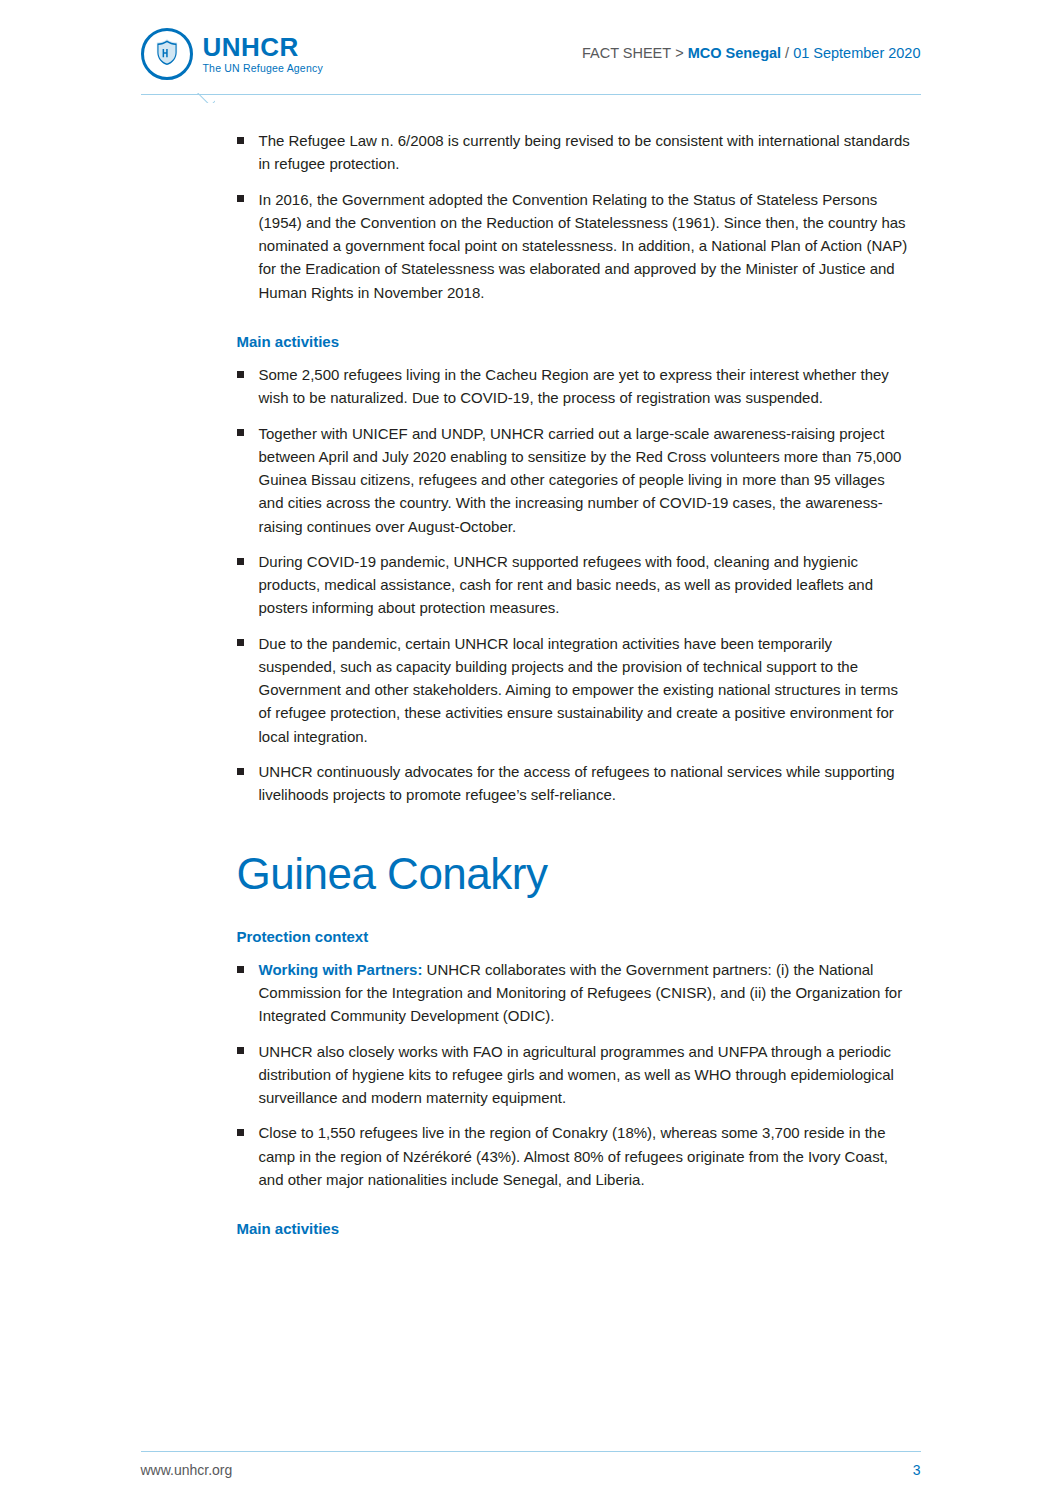UNHCR The UN Refugee Agency
FACT SHEET>MCO Senegal/01 September 2020
The Refugee Law n. 6/2008 is currently being revised to be consistent with international standards in refugee protection.
In 2016, the Government adopted the Convention Relating to the Status of Stateless Persons (1954) and the Convention on the Reduction of Statelessness (1961). Since then, the country has nominated a government focal point on statelessness. In addition, a National Plan of Action (NAP) for the Eradication of Statelessness was elaborated and approved by the Minister of Justice and Human Rights in November 2018.
Main activities
Some 2,500 refugees living in the Cacheu Region are yet to express their interest whether they wish to be naturalized. Due to COVID-19, the process of registration was suspended.
Together with UNICEF and UNDP, UNHCR carried out a large-scale awareness-raising project between April and July 2020 enabling to sensitize by the Red Cross volunteers more than 75,000 Guinea Bissau citizens, refugees and other categories of people living in more than 95 villages and cities across the country. With the increasing number of COVID-19 cases, the awareness-raising continues over August-October.
During COVID-19 pandemic, UNHCR supported refugees with food, cleaning and hygienic products, medical assistance, cash for rent and basic needs, as well as provided leaflets and posters informing about protection measures.
Due to the pandemic, certain UNHCR local integration activities have been temporarily suspended, such as capacity building projects and the provision of technical support to the Government and other stakeholders. Aiming to empower the existing national structures in terms of refugee protection, these activities ensure sustainability and create a positive environment for local integration.
UNHCR continuously advocates for the access of refugees to national services while supporting livelihoods projects to promote refugee’s self-reliance.
Guinea Conakry
Protection context
Working with Partners: UNHCR collaborates with the Government partners: (i) the National Commission for the Integration and Monitoring of Refugees (CNISR), and (ii) the Organization for Integrated Community Development (ODIC).
UNHCR also closely works with FAO in agricultural programmes and UNFPA through a periodic distribution of hygiene kits to refugee girls and women, as well as WHO through epidemiological surveillance and modern maternity equipment.
Close to 1,550 refugees live in the region of Conakry (18%), whereas some 3,700 reside in the camp in the region of Nzérékoré (43%). Almost 80% of refugees originate from the Ivory Coast, and other major nationalities include Senegal, and Liberia.
Main activities
www.unhcr.org 3